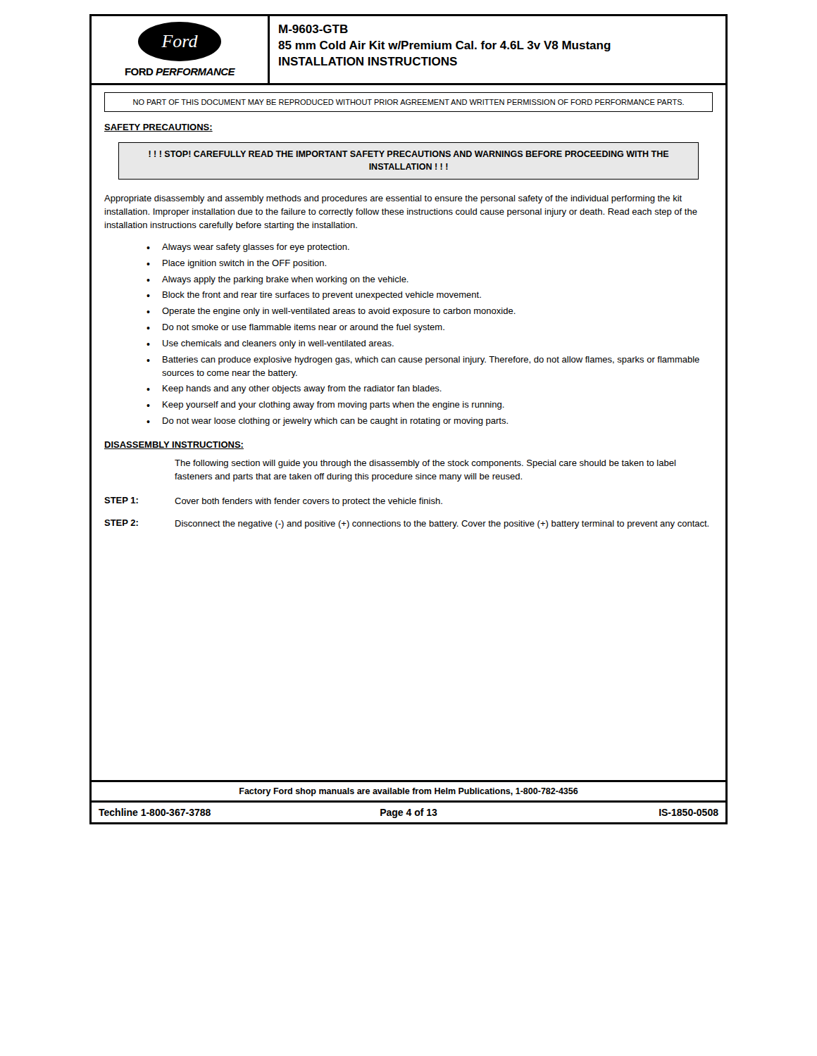Ford
FORD PERFORMANCE
M-9603-GTB
85 mm Cold Air Kit w/Premium Cal. for 4.6L 3v V8 Mustang
INSTALLATION INSTRUCTIONS
NO PART OF THIS DOCUMENT MAY BE REPRODUCED WITHOUT PRIOR AGREEMENT AND WRITTEN PERMISSION OF FORD PERFORMANCE PARTS.
SAFETY PRECAUTIONS:
! ! ! STOP! CAREFULLY READ THE IMPORTANT SAFETY PRECAUTIONS AND WARNINGS BEFORE PROCEEDING WITH THE INSTALLATION ! ! !
Appropriate disassembly and assembly methods and procedures are essential to ensure the personal safety of the individual performing the kit installation. Improper installation due to the failure to correctly follow these instructions could cause personal injury or death. Read each step of the installation instructions carefully before starting the installation.
Always wear safety glasses for eye protection.
Place ignition switch in the OFF position.
Always apply the parking brake when working on the vehicle.
Block the front and rear tire surfaces to prevent unexpected vehicle movement.
Operate the engine only in well-ventilated areas to avoid exposure to carbon monoxide.
Do not smoke or use flammable items near or around the fuel system.
Use chemicals and cleaners only in well-ventilated areas.
Batteries can produce explosive hydrogen gas, which can cause personal injury. Therefore, do not allow flames, sparks or flammable sources to come near the battery.
Keep hands and any other objects away from the radiator fan blades.
Keep yourself and your clothing away from moving parts when the engine is running.
Do not wear loose clothing or jewelry which can be caught in rotating or moving parts.
DISASSEMBLY INSTRUCTIONS:
The following section will guide you through the disassembly of the stock components. Special care should be taken to label fasteners and parts that are taken off during this procedure since many will be reused.
STEP 1:
Cover both fenders with fender covers to protect the vehicle finish.
STEP 2:
Disconnect the negative (-) and positive (+) connections to the battery. Cover the positive (+) battery terminal to prevent any contact.
Factory Ford shop manuals are available from Helm Publications, 1-800-782-4356
Techline 1-800-367-3788
Page 4 of 13
IS-1850-0508